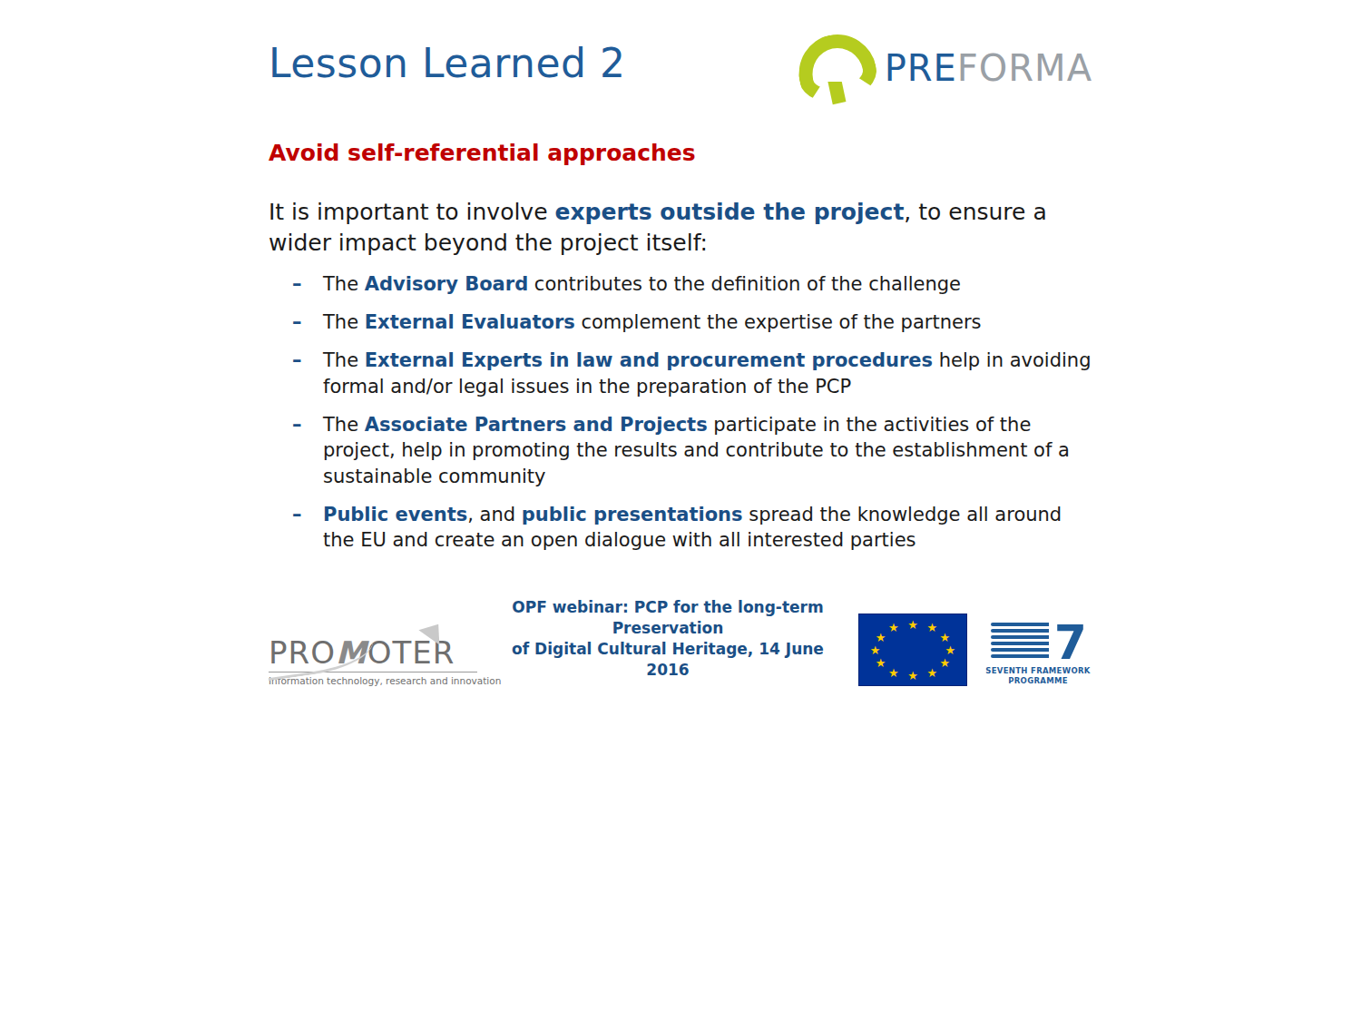Lesson Learned 2
PRE FORMA
Avoid self-referential approaches
It is important to involve experts outside the project, to ensure a wider impact beyond the project itself:
The Advisory Board contributes to the definition of the challenge
The External Evaluators complement the expertise of the partners
The External Experts in law and procurement procedures help in avoiding formal and/or legal issues in the preparation of the PCP
The Associate Partners and Projects participate in the activities of the project, help in promoting the results and contribute to the establishment of a sustainable community
Public events, and public presentations spread the knowledge all around the EU and create an open dialogue with all interested parties
PROMOTER
Information technology, research and innovation
OPF webinar: PCP for the long-term Preservation
of Digital Cultural Heritage, 14 June 2016
★ ★ ★ ★ ★ ★ ★ ★ ★ ★ ★ ★
7
Seventh Framework
Programme